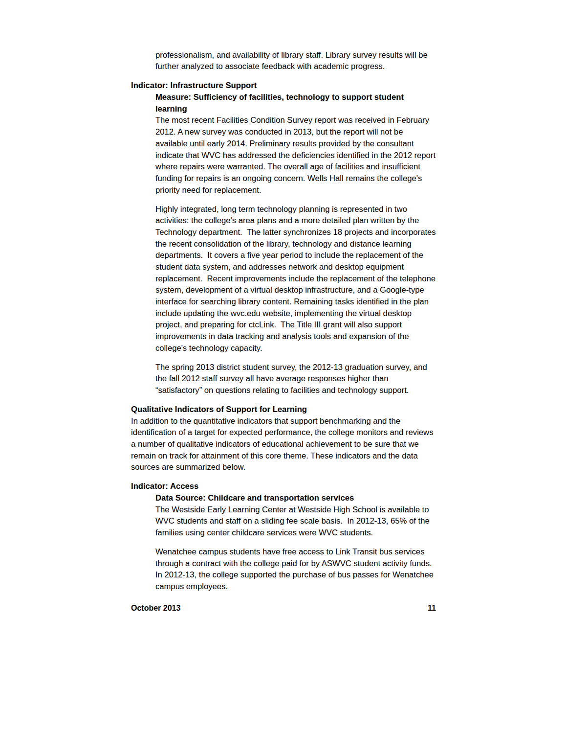professionalism, and availability of library staff. Library survey results will be further analyzed to associate feedback with academic progress.
Indicator: Infrastructure Support
Measure: Sufficiency of facilities, technology to support student learning
The most recent Facilities Condition Survey report was received in February 2012. A new survey was conducted in 2013, but the report will not be available until early 2014. Preliminary results provided by the consultant indicate that WVC has addressed the deficiencies identified in the 2012 report where repairs were warranted. The overall age of facilities and insufficient funding for repairs is an ongoing concern. Wells Hall remains the college's priority need for replacement.
Highly integrated, long term technology planning is represented in two activities: the college's area plans and a more detailed plan written by the Technology department. The latter synchronizes 18 projects and incorporates the recent consolidation of the library, technology and distance learning departments. It covers a five year period to include the replacement of the student data system, and addresses network and desktop equipment replacement. Recent improvements include the replacement of the telephone system, development of a virtual desktop infrastructure, and a Google-type interface for searching library content. Remaining tasks identified in the plan include updating the wvc.edu website, implementing the virtual desktop project, and preparing for ctcLink. The Title III grant will also support improvements in data tracking and analysis tools and expansion of the college's technology capacity.
The spring 2013 district student survey, the 2012-13 graduation survey, and the fall 2012 staff survey all have average responses higher than “satisfactory” on questions relating to facilities and technology support.
Qualitative Indicators of Support for Learning
In addition to the quantitative indicators that support benchmarking and the identification of a target for expected performance, the college monitors and reviews a number of qualitative indicators of educational achievement to be sure that we remain on track for attainment of this core theme. These indicators and the data sources are summarized below.
Indicator: Access
Data Source: Childcare and transportation services
The Westside Early Learning Center at Westside High School is available to WVC students and staff on a sliding fee scale basis. In 2012-13, 65% of the families using center childcare services were WVC students.
Wenatchee campus students have free access to Link Transit bus services through a contract with the college paid for by ASWVC student activity funds. In 2012-13, the college supported the purchase of bus passes for Wenatchee campus employees.
October 2013 11